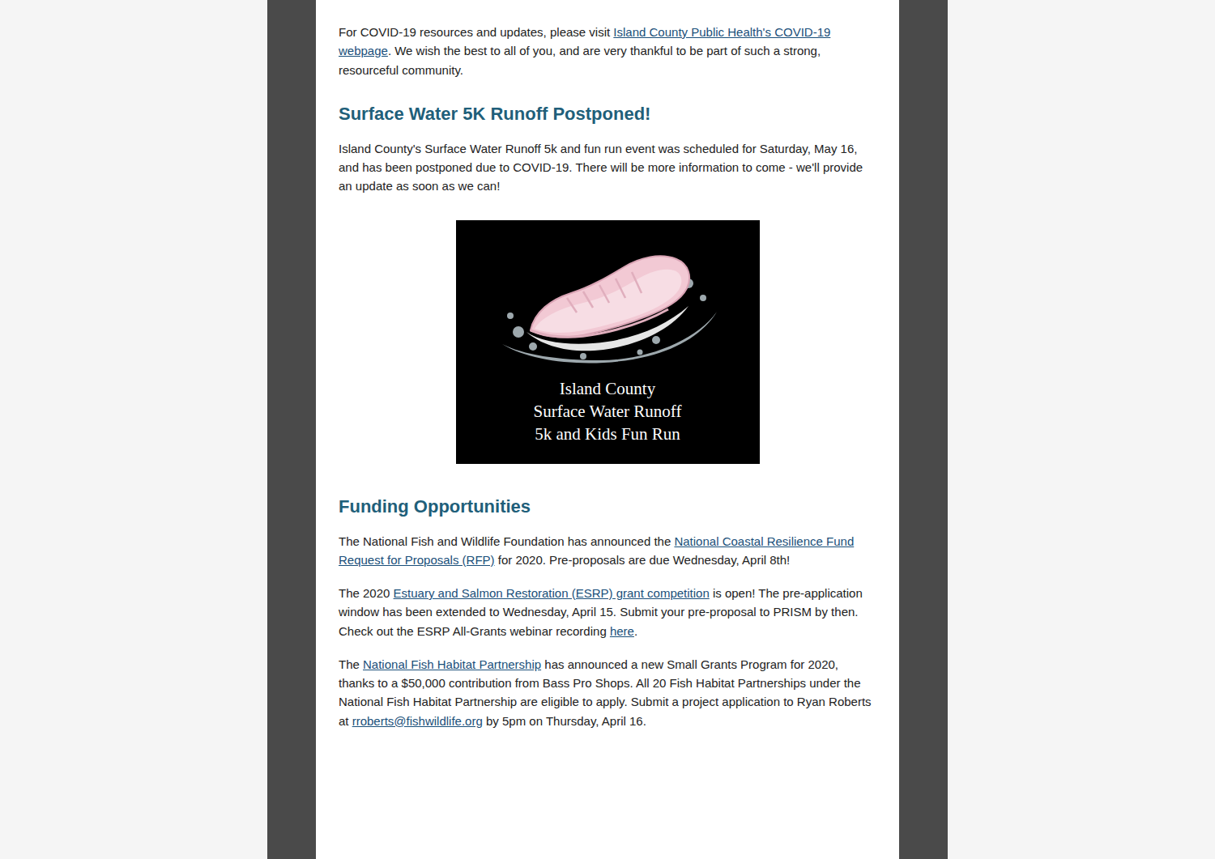For COVID-19 resources and updates, please visit Island County Public Health's COVID-19 webpage. We wish the best to all of you, and are very thankful to be part of such a strong, resourceful community.
Surface Water 5K Runoff Postponed!
Island County's Surface Water Runoff 5k and fun run event was scheduled for Saturday, May 16, and has been postponed due to COVID-19. There will be more information to come - we'll provide an update as soon as we can!
Island County
Surface Water Runoff
5k and Kids Fun Run
Funding Opportunities
The National Fish and Wildlife Foundation has announced the National Coastal Resilience Fund Request for Proposals (RFP) for 2020. Pre-proposals are due Wednesday, April 8th!
The 2020 Estuary and Salmon Restoration (ESRP) grant competition is open! The pre-application window has been extended to Wednesday, April 15. Submit your pre-proposal to PRISM by then. Check out the ESRP All-Grants webinar recording here.
The National Fish Habitat Partnership has announced a new Small Grants Program for 2020, thanks to a $50,000 contribution from Bass Pro Shops. All 20 Fish Habitat Partnerships under the National Fish Habitat Partnership are eligible to apply. Submit a project application to Ryan Roberts at rroberts@fishwildlife.org by 5pm on Thursday, April 16.